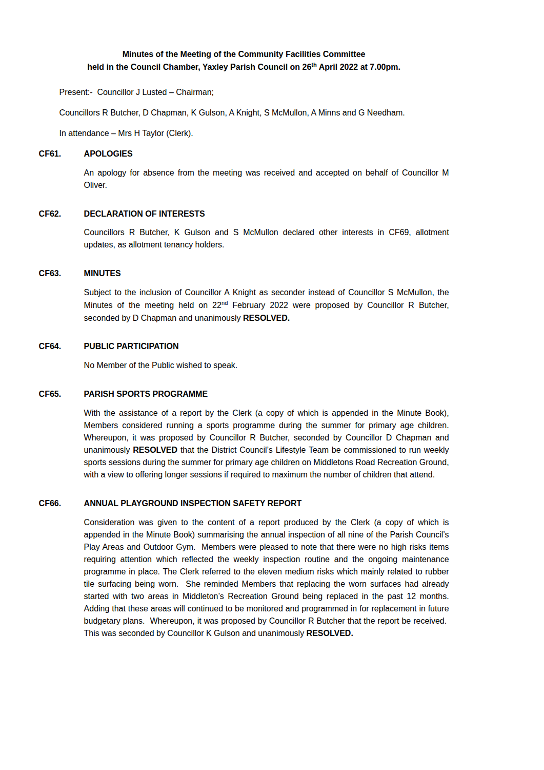Minutes of the Meeting of the Community Facilities Committee
held in the Council Chamber, Yaxley Parish Council on 26th April 2022 at 7.00pm.
Present:- Councillor J Lusted – Chairman;
Councillors R Butcher, D Chapman, K Gulson, A Knight, S McMullon, A Minns and G Needham.
In attendance – Mrs H Taylor (Clerk).
CF61.
Apologies
An apology for absence from the meeting was received and accepted on behalf of Councillor M Oliver.
CF62.
Declaration of Interests
Councillors R Butcher, K Gulson and S McMullon declared other interests in CF69, allotment updates, as allotment tenancy holders.
CF63.
Minutes
Subject to the inclusion of Councillor A Knight as seconder instead of Councillor S McMullon, the Minutes of the meeting held on 22nd February 2022 were proposed by Councillor R Butcher, seconded by D Chapman and unanimously RESOLVED.
CF64.
Public Participation
No Member of the Public wished to speak.
CF65.
Parish Sports Programme
With the assistance of a report by the Clerk (a copy of which is appended in the Minute Book), Members considered running a sports programme during the summer for primary age children. Whereupon, it was proposed by Councillor R Butcher, seconded by Councillor D Chapman and unanimously RESOLVED that the District Council’s Lifestyle Team be commissioned to run weekly sports sessions during the summer for primary age children on Middletons Road Recreation Ground, with a view to offering longer sessions if required to maximum the number of children that attend.
CF66.
Annual Playground Inspection Safety Report
Consideration was given to the content of a report produced by the Clerk (a copy of which is appended in the Minute Book) summarising the annual inspection of all nine of the Parish Council’s Play Areas and Outdoor Gym. Members were pleased to note that there were no high risks items requiring attention which reflected the weekly inspection routine and the ongoing maintenance programme in place. The Clerk referred to the eleven medium risks which mainly related to rubber tile surfacing being worn. She reminded Members that replacing the worn surfaces had already started with two areas in Middleton’s Recreation Ground being replaced in the past 12 months. Adding that these areas will continued to be monitored and programmed in for replacement in future budgetary plans. Whereupon, it was proposed by Councillor R Butcher that the report be received. This was seconded by Councillor K Gulson and unanimously RESOLVED.